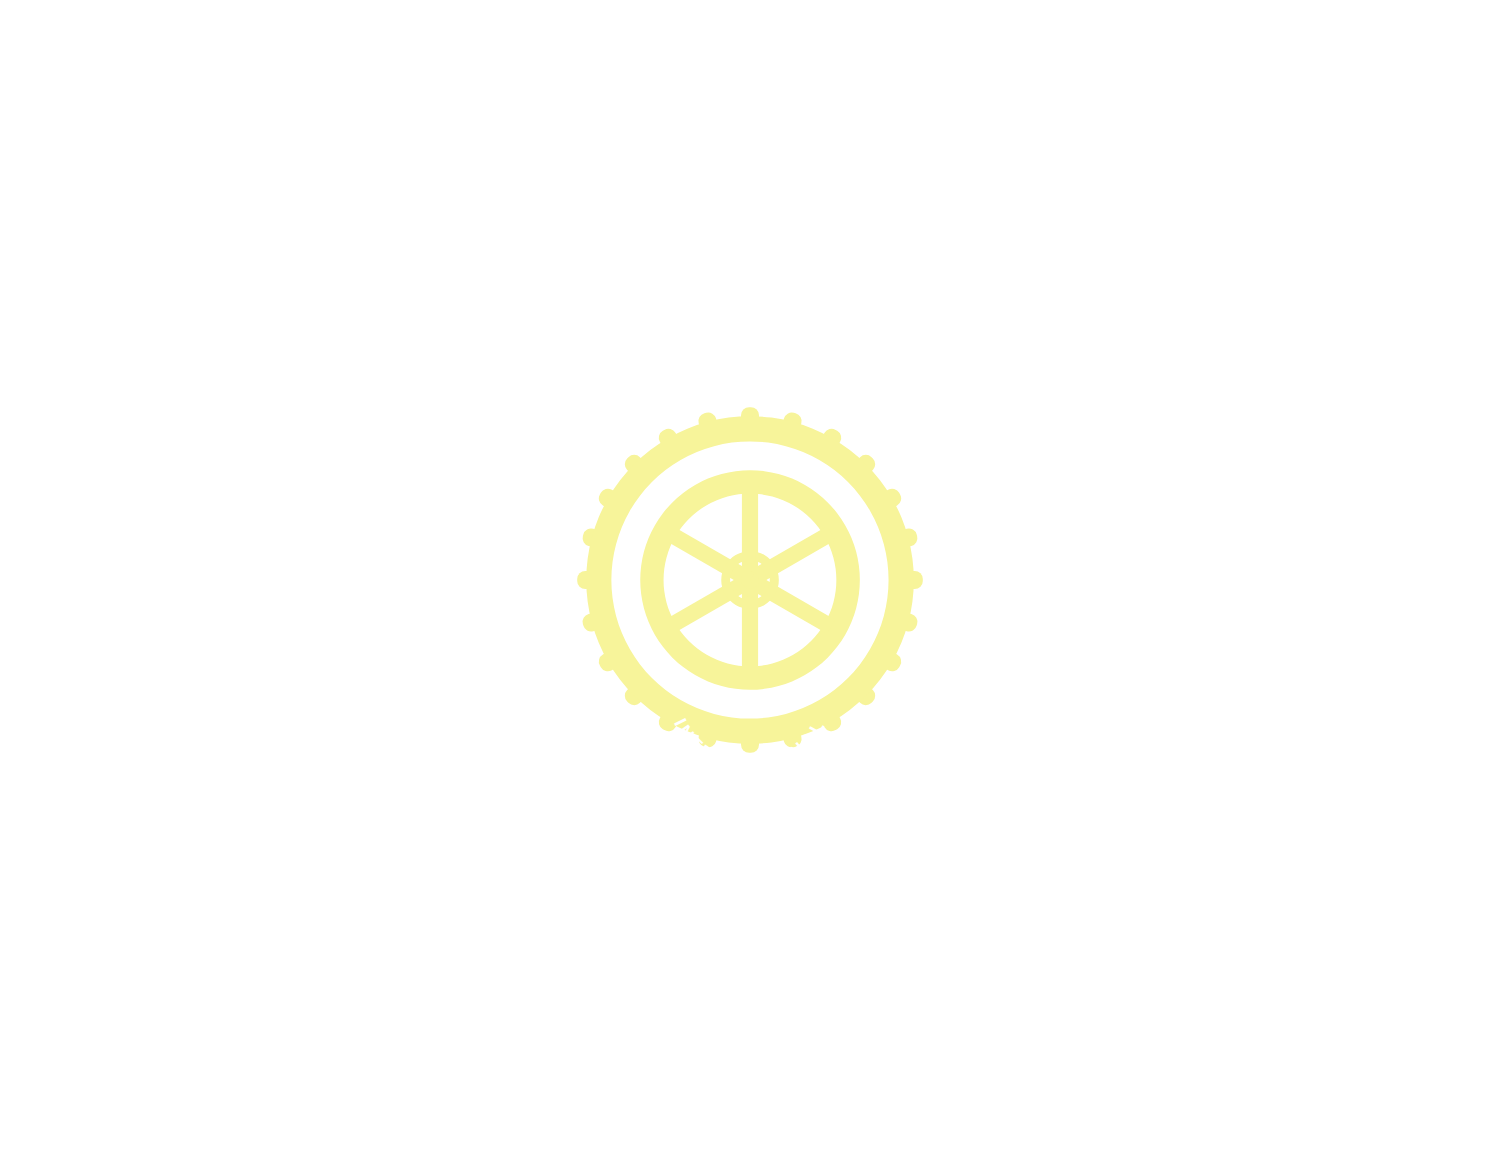Rotary International gear wheel emblem ROTARY INTERNATIONAL